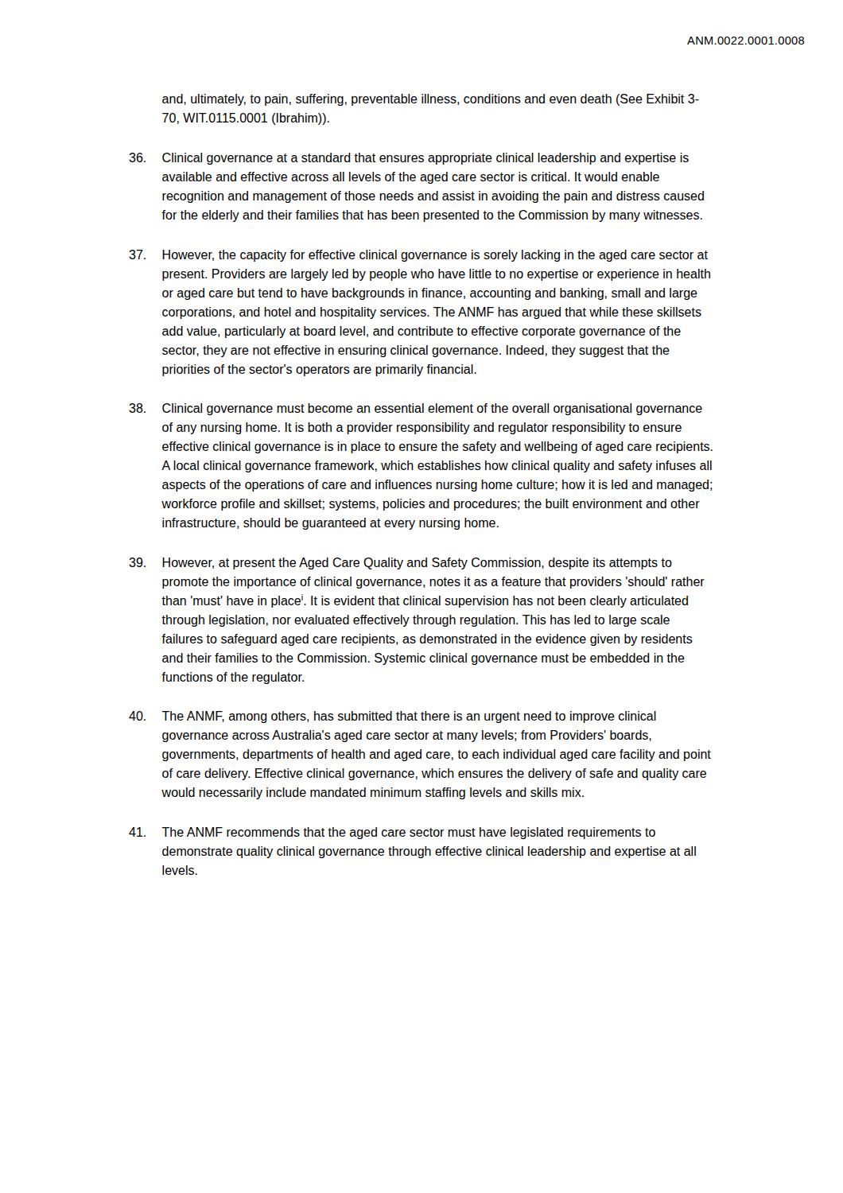ANM.0022.0001.0008
and, ultimately, to pain, suffering, preventable illness, conditions and even death (See Exhibit 3-70, WIT.0115.0001 (Ibrahim)).
Clinical governance at a standard that ensures appropriate clinical leadership and expertise is available and effective across all levels of the aged care sector is critical. It would enable recognition and management of those needs and assist in avoiding the pain and distress caused for the elderly and their families that has been presented to the Commission by many witnesses.
However, the capacity for effective clinical governance is sorely lacking in the aged care sector at present. Providers are largely led by people who have little to no expertise or experience in health or aged care but tend to have backgrounds in finance, accounting and banking, small and large corporations, and hotel and hospitality services. The ANMF has argued that while these skillsets add value, particularly at board level, and contribute to effective corporate governance of the sector, they are not effective in ensuring clinical governance. Indeed, they suggest that the priorities of the sector's operators are primarily financial.
Clinical governance must become an essential element of the overall organisational governance of any nursing home. It is both a provider responsibility and regulator responsibility to ensure effective clinical governance is in place to ensure the safety and wellbeing of aged care recipients. A local clinical governance framework, which establishes how clinical quality and safety infuses all aspects of the operations of care and influences nursing home culture; how it is led and managed; workforce profile and skillset; systems, policies and procedures; the built environment and other infrastructure, should be guaranteed at every nursing home.
However, at present the Aged Care Quality and Safety Commission, despite its attempts to promote the importance of clinical governance, notes it as a feature that providers 'should' rather than 'must' have in placei. It is evident that clinical supervision has not been clearly articulated through legislation, nor evaluated effectively through regulation. This has led to large scale failures to safeguard aged care recipients, as demonstrated in the evidence given by residents and their families to the Commission. Systemic clinical governance must be embedded in the functions of the regulator.
The ANMF, among others, has submitted that there is an urgent need to improve clinical governance across Australia's aged care sector at many levels; from Providers' boards, governments, departments of health and aged care, to each individual aged care facility and point of care delivery. Effective clinical governance, which ensures the delivery of safe and quality care would necessarily include mandated minimum staffing levels and skills mix.
The ANMF recommends that the aged care sector must have legislated requirements to demonstrate quality clinical governance through effective clinical leadership and expertise at all levels.